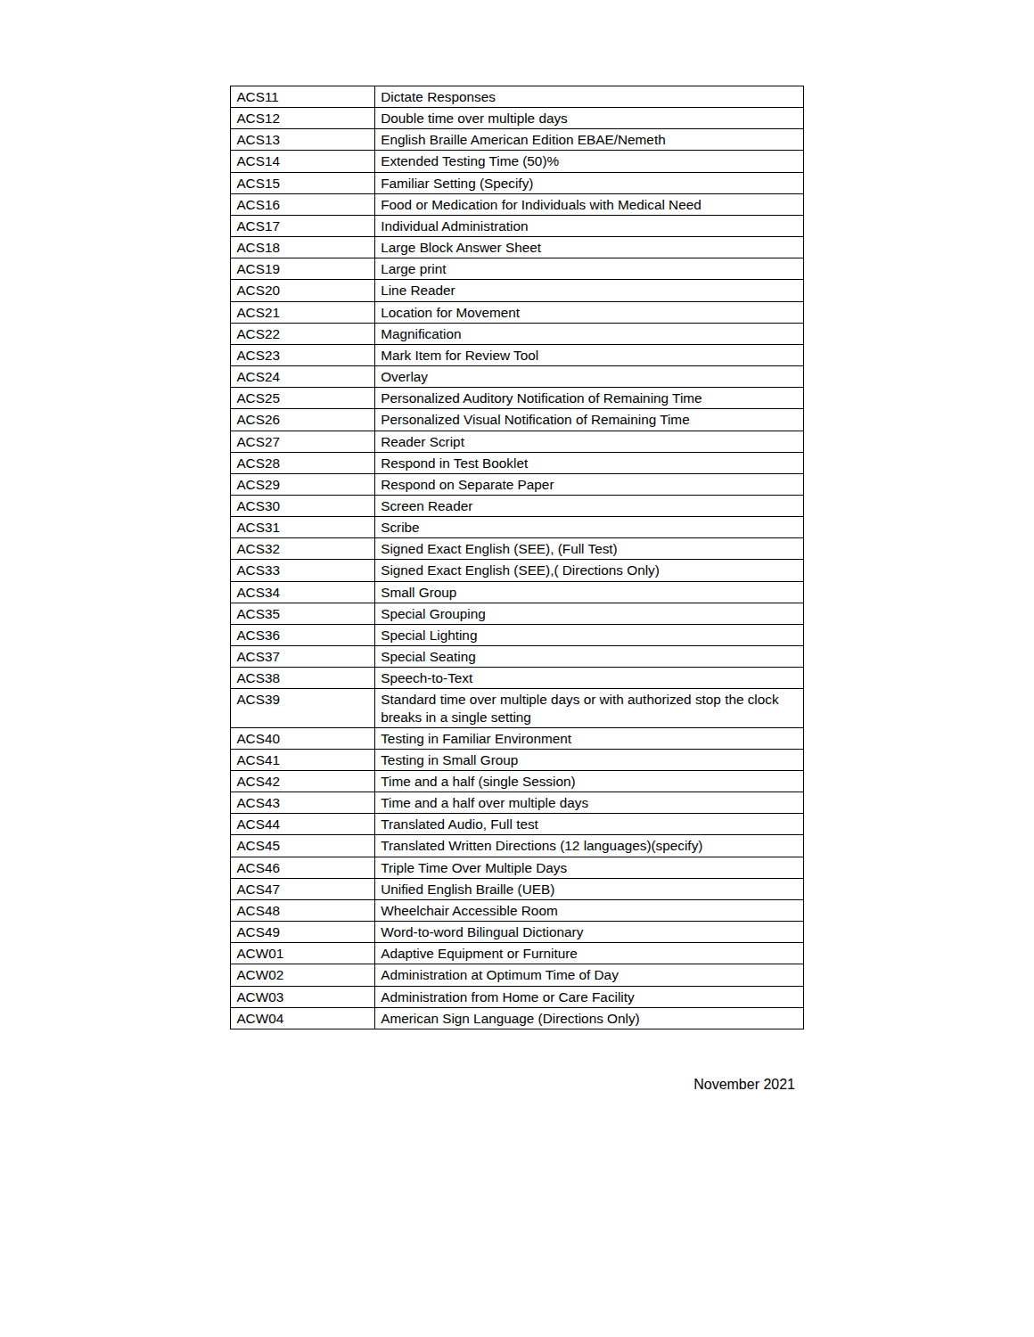| ACS11 | Dictate Responses |
| ACS12 | Double time over multiple days |
| ACS13 | English Braille American Edition EBAE/Nemeth |
| ACS14 | Extended Testing Time (50)% |
| ACS15 | Familiar Setting (Specify) |
| ACS16 | Food or Medication for Individuals with Medical Need |
| ACS17 | Individual Administration |
| ACS18 | Large Block Answer Sheet |
| ACS19 | Large print |
| ACS20 | Line Reader |
| ACS21 | Location for Movement |
| ACS22 | Magnification |
| ACS23 | Mark Item for Review Tool |
| ACS24 | Overlay |
| ACS25 | Personalized Auditory Notification of Remaining Time |
| ACS26 | Personalized Visual Notification of Remaining Time |
| ACS27 | Reader Script |
| ACS28 | Respond in Test Booklet |
| ACS29 | Respond on Separate Paper |
| ACS30 | Screen Reader |
| ACS31 | Scribe |
| ACS32 | Signed Exact English (SEE), (Full Test) |
| ACS33 | Signed Exact English (SEE),( Directions Only) |
| ACS34 | Small Group |
| ACS35 | Special Grouping |
| ACS36 | Special Lighting |
| ACS37 | Special Seating |
| ACS38 | Speech-to-Text |
| ACS39 | Standard time over multiple days or with authorized stop the clock breaks in a single setting |
| ACS40 | Testing in Familiar Environment |
| ACS41 | Testing in Small Group |
| ACS42 | Time and a half (single Session) |
| ACS43 | Time and a half over multiple days |
| ACS44 | Translated Audio, Full test |
| ACS45 | Translated Written Directions (12 languages)(specify) |
| ACS46 | Triple Time Over Multiple Days |
| ACS47 | Unified English Braille (UEB) |
| ACS48 | Wheelchair Accessible Room |
| ACS49 | Word-to-word Bilingual Dictionary |
| ACW01 | Adaptive Equipment or Furniture |
| ACW02 | Administration at Optimum Time of Day |
| ACW03 | Administration from Home or Care Facility |
| ACW04 | American Sign Language (Directions Only) |
November 2021